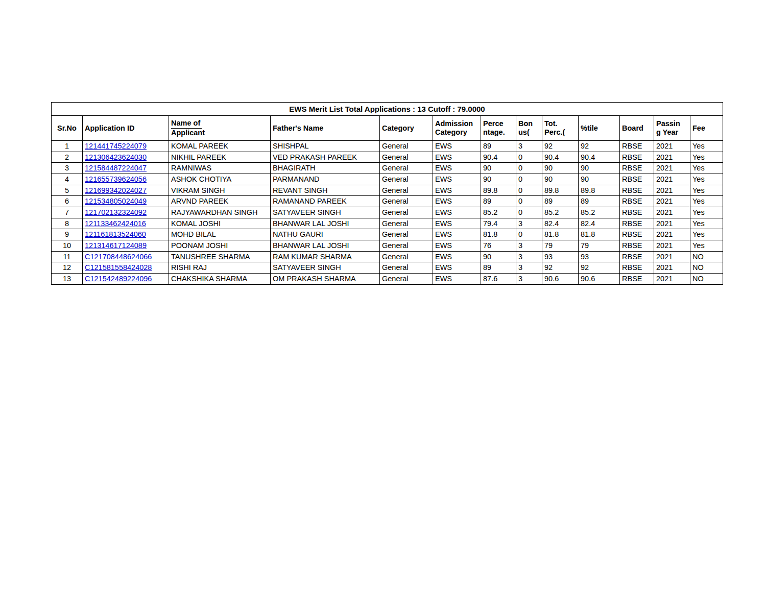EWS Merit List Total Applications : 13 Cutoff : 79.0000
| Sr.No | Application ID | Name of Applicant | Father's Name | Category | Admission Category | Perce ntage. | Bon us( | Tot. Perc.( | %tile | Board | Passin g Year | Fee |
| --- | --- | --- | --- | --- | --- | --- | --- | --- | --- | --- | --- | --- |
| 1 | 121441745224079 | KOMAL PAREEK | SHISHPAL | General | EWS | 89 | 3 | 92 | 92 | RBSE | 2021 | Yes |
| 2 | 121306423624030 | NIKHIL PAREEK | VED PRAKASH PAREEK | General | EWS | 90.4 | 0 | 90.4 | 90.4 | RBSE | 2021 | Yes |
| 3 | 121584487224047 | RAMNIWAS | BHAGIRATH | General | EWS | 90 | 0 | 90 | 90 | RBSE | 2021 | Yes |
| 4 | 121655739624056 | ASHOK CHOTIYA | PARMANAND | General | EWS | 90 | 0 | 90 | 90 | RBSE | 2021 | Yes |
| 5 | 121699342024027 | VIKRAM SINGH | REVANT SINGH | General | EWS | 89.8 | 0 | 89.8 | 89.8 | RBSE | 2021 | Yes |
| 6 | 121534805024049 | ARVND PAREEK | RAMANAND PAREEK | General | EWS | 89 | 0 | 89 | 89 | RBSE | 2021 | Yes |
| 7 | 121702132324092 | RAJYAWARDHAN SINGH | SATYAVEER SINGH | General | EWS | 85.2 | 0 | 85.2 | 85.2 | RBSE | 2021 | Yes |
| 8 | 121133462424016 | KOMAL JOSHI | BHANWAR LAL JOSHI | General | EWS | 79.4 | 3 | 82.4 | 82.4 | RBSE | 2021 | Yes |
| 9 | 121161813524060 | MOHD BILAL | NATHU GAURI | General | EWS | 81.8 | 0 | 81.8 | 81.8 | RBSE | 2021 | Yes |
| 10 | 121314617124089 | POONAM JOSHI | BHANWAR LAL JOSHI | General | EWS | 76 | 3 | 79 | 79 | RBSE | 2021 | Yes |
| 11 | C121708448624066 | TANUSHREE SHARMA | RAM KUMAR SHARMA | General | EWS | 90 | 3 | 93 | 93 | RBSE | 2021 | NO |
| 12 | C121581558424028 | RISHI RAJ | SATYAVEER SINGH | General | EWS | 89 | 3 | 92 | 92 | RBSE | 2021 | NO |
| 13 | C121542489224096 | CHAKSHIKA SHARMA | OM PRAKASH SHARMA | General | EWS | 87.6 | 3 | 90.6 | 90.6 | RBSE | 2021 | NO |